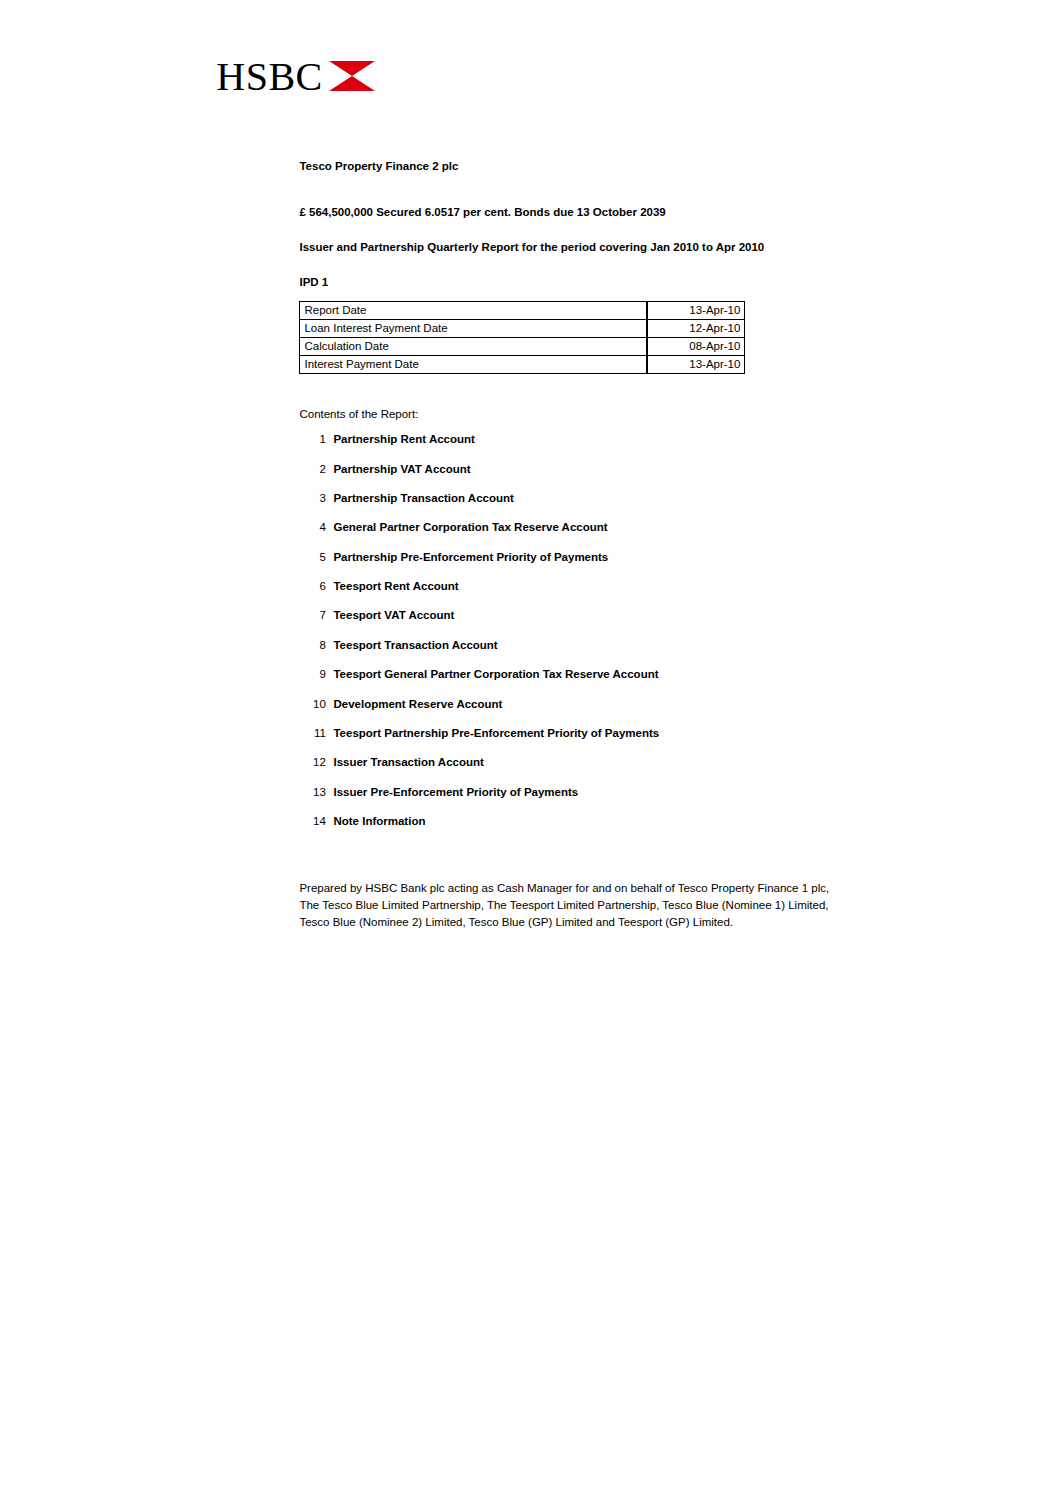HSBC
Tesco Property Finance 2 plc
£ 564,500,000 Secured 6.0517 per cent. Bonds due 13 October 2039
Issuer and Partnership Quarterly Report for the period covering Jan 2010 to Apr 2010
IPD 1
| Report Date | 13-Apr-10 |
| Loan Interest Payment Date | 12-Apr-10 |
| Calculation Date | 08-Apr-10 |
| Interest Payment Date | 13-Apr-10 |
Contents of the Report:
Partnership Rent Account
Partnership VAT Account
Partnership Transaction Account
General Partner Corporation Tax Reserve Account
Partnership Pre-Enforcement Priority of Payments
Teesport Rent Account
Teesport VAT Account
Teesport Transaction Account
Teesport General Partner Corporation Tax Reserve Account
Development Reserve Account
Teesport Partnership Pre-Enforcement Priority of Payments
Issuer Transaction Account
Issuer Pre-Enforcement Priority of Payments
Note Information
Prepared by HSBC Bank plc acting as Cash Manager for and on behalf of Tesco Property Finance 1 plc,
The Tesco Blue Limited Partnership, The Teesport Limited Partnership, Tesco Blue (Nominee 1) Limited,
Tesco Blue (Nominee 2) Limited, Tesco Blue (GP) Limited and Teesport (GP) Limited.